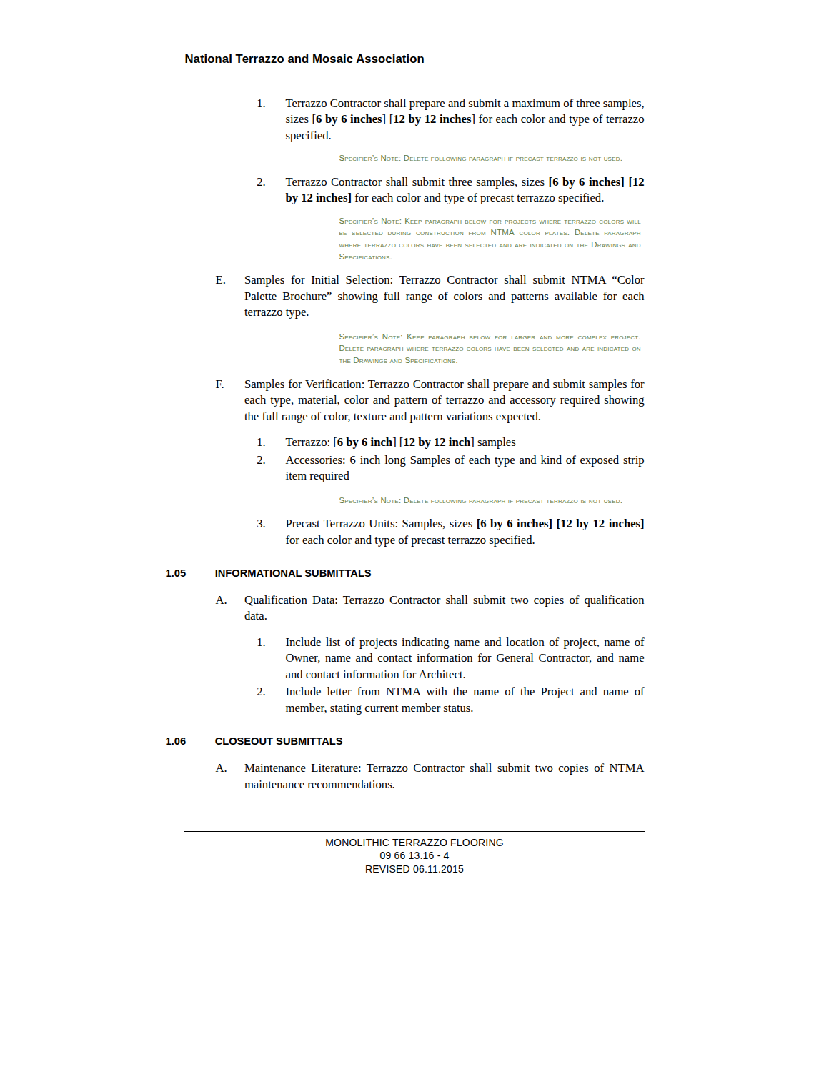National Terrazzo and Mosaic Association
1.
Terrazzo Contractor shall prepare and submit a maximum of three samples, sizes [6 by 6 inches] [12 by 12 inches] for each color and type of terrazzo specified.
Specifier’s Note: Delete following paragraph if precast terrazzo is not used.
2.
Terrazzo Contractor shall submit three samples, sizes [6 by 6 inches] [12 by 12 inches] for each color and type of precast terrazzo specified.
Specifier’s Note: Keep paragraph below for projects where terrazzo colors will be selected during construction from NTMA color plates. Delete paragraph where terrazzo colors have been selected and are indicated on the Drawings and Specifications.
E.
Samples for Initial Selection: Terrazzo Contractor shall submit NTMA “Color Palette Brochure” showing full range of colors and patterns available for each terrazzo type.
Specifier’s Note: Keep paragraph below for larger and more complex project. Delete paragraph where terrazzo colors have been selected and are indicated on the Drawings and Specifications.
F.
Samples for Verification: Terrazzo Contractor shall prepare and submit samples for each type, material, color and pattern of terrazzo and accessory required showing the full range of color, texture and pattern variations expected.
1.
Terrazzo: [6 by 6 inch] [12 by 12 inch] samples
2.
Accessories: 6 inch long Samples of each type and kind of exposed strip item required
Specifier’s Note: Delete following paragraph if precast terrazzo is not used.
3.
Precast Terrazzo Units: Samples, sizes [6 by 6 inches] [12 by 12 inches] for each color and type of precast terrazzo specified.
1.05 INFORMATIONAL SUBMITTALS
A.
Qualification Data: Terrazzo Contractor shall submit two copies of qualification data.
1.
Include list of projects indicating name and location of project, name of Owner, name and contact information for General Contractor, and name and contact information for Architect.
2.
Include letter from NTMA with the name of the Project and name of member, stating current member status.
1.06 CLOSEOUT SUBMITTALS
A.
Maintenance Literature: Terrazzo Contractor shall submit two copies of NTMA maintenance recommendations.
MONOLITHIC TERRAZZO FLOORING
09 66 13.16 - 4
REVISED 06.11.2015